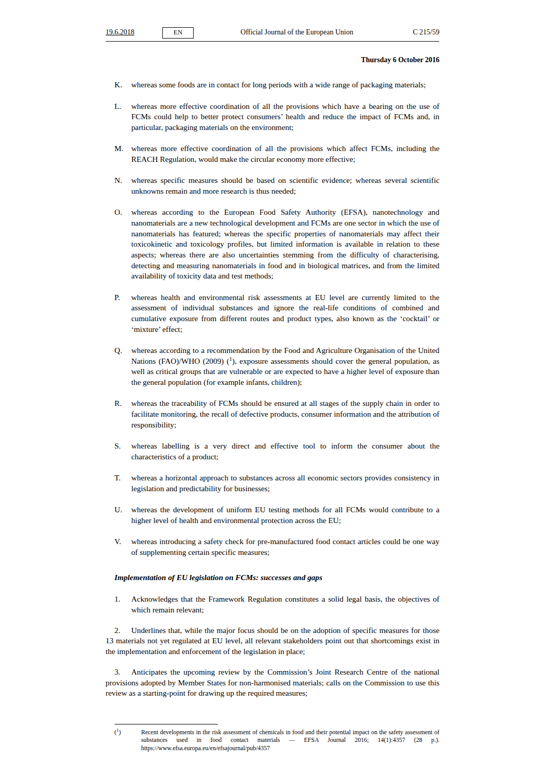19.6.2018
EN
Official Journal of the European Union
C 215/59
Thursday 6 October 2016
K. whereas some foods are in contact for long periods with a wide range of packaging materials;
L. whereas more effective coordination of all the provisions which have a bearing on the use of FCMs could help to better protect consumers’ health and reduce the impact of FCMs and, in particular, packaging materials on the environment;
M. whereas more effective coordination of all the provisions which affect FCMs, including the REACH Regulation, would make the circular economy more effective;
N. whereas specific measures should be based on scientific evidence; whereas several scientific unknowns remain and more research is thus needed;
O. whereas according to the European Food Safety Authority (EFSA), nanotechnology and nanomaterials are a new technological development and FCMs are one sector in which the use of nanomaterials has featured; whereas the specific properties of nanomaterials may affect their toxicokinetic and toxicology profiles, but limited information is available in relation to these aspects; whereas there are also uncertainties stemming from the difficulty of characterising, detecting and measuring nanomaterials in food and in biological matrices, and from the limited availability of toxicity data and test methods;
P. whereas health and environmental risk assessments at EU level are currently limited to the assessment of individual substances and ignore the real-life conditions of combined and cumulative exposure from different routes and product types, also known as the ‘cocktail’ or ‘mixture’ effect;
Q. whereas according to a recommendation by the Food and Agriculture Organisation of the United Nations (FAO)/WHO (2009) (1), exposure assessments should cover the general population, as well as critical groups that are vulnerable or are expected to have a higher level of exposure than the general population (for example infants, children);
R. whereas the traceability of FCMs should be ensured at all stages of the supply chain in order to facilitate monitoring, the recall of defective products, consumer information and the attribution of responsibility;
S. whereas labelling is a very direct and effective tool to inform the consumer about the characteristics of a product;
T. whereas a horizontal approach to substances across all economic sectors provides consistency in legislation and predictability for businesses;
U. whereas the development of uniform EU testing methods for all FCMs would contribute to a higher level of health and environmental protection across the EU;
V. whereas introducing a safety check for pre-manufactured food contact articles could be one way of supplementing certain specific measures;
Implementation of EU legislation on FCMs: successes and gaps
1. Acknowledges that the Framework Regulation constitutes a solid legal basis, the objectives of which remain relevant;
2. Underlines that, while the major focus should be on the adoption of specific measures for those 13 materials not yet regulated at EU level, all relevant stakeholders point out that shortcomings exist in the implementation and enforcement of the legislation in place;
3. Anticipates the upcoming review by the Commission’s Joint Research Centre of the national provisions adopted by Member States for non-harmonised materials; calls on the Commission to use this review as a starting-point for drawing up the required measures;
(1) Recent developments in the risk assessment of chemicals in food and their potential impact on the safety assessment of substances used in food contact materials — EFSA Journal 2016; 14(1):4357 (28 p.). https://www.efsa.europa.eu/en/efsajournal/pub/4357